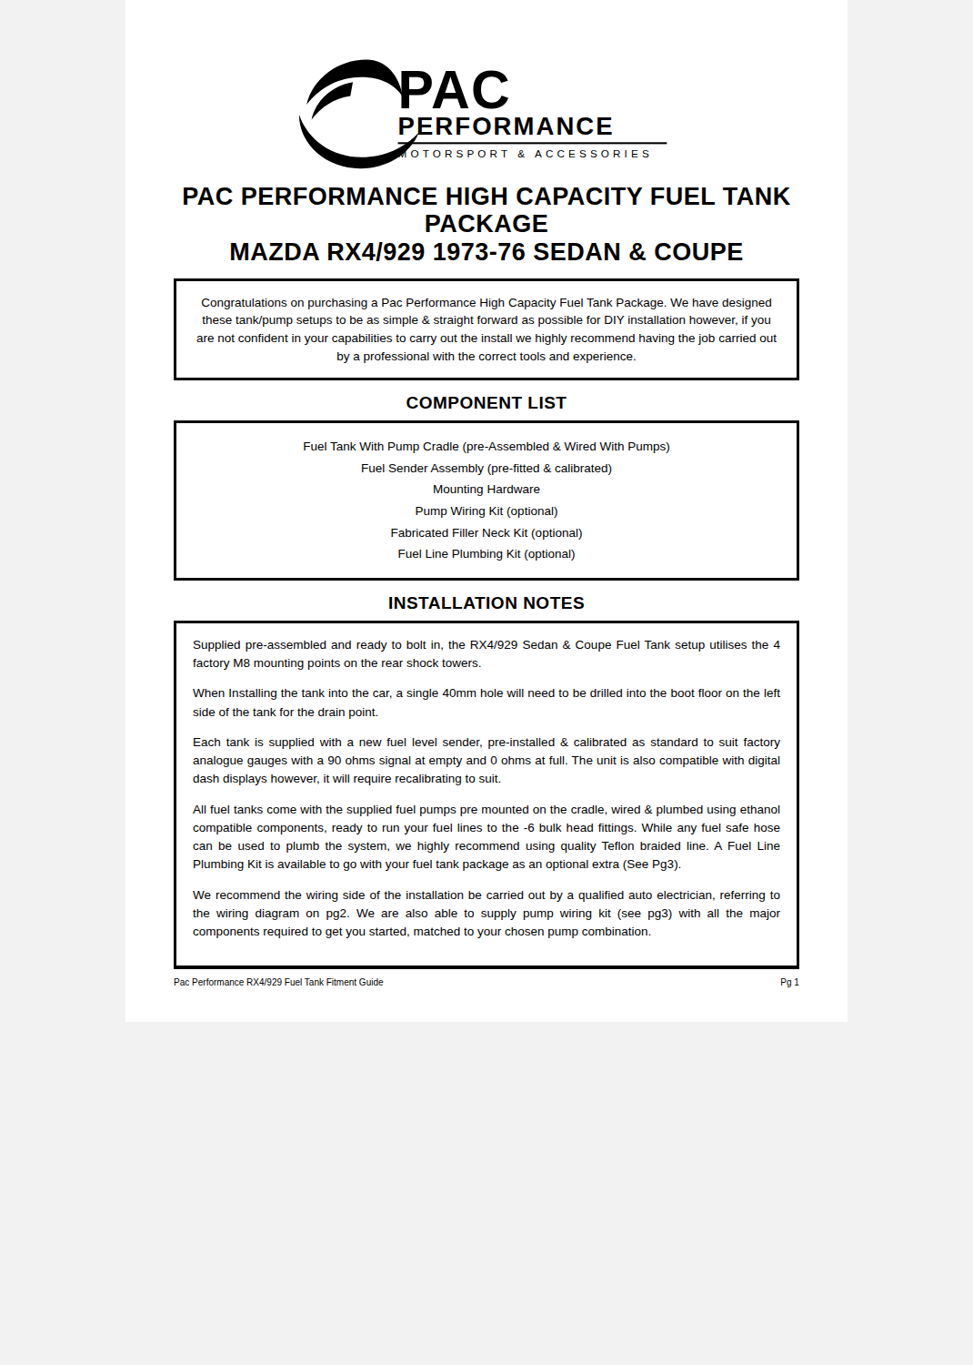PAC PERFORMANCE MOTORSPORT & ACCESSORIES
Pac Performance High Capacity Fuel Tank Package
Mazda RX4/929 1973-76 Sedan & Coupe
Congratulations on purchasing a Pac Performance High Capacity Fuel Tank Package. We have designed these tank/pump setups to be as simple & straight forward as possible for DIY installation however, if you are not confident in your capabilities to carry out the install we highly recommend having the job carried out by a professional with the correct tools and experience.
Component List
Fuel Tank With Pump Cradle (pre-Assembled & Wired With Pumps)
Fuel Sender Assembly (pre-fitted & calibrated)
Mounting Hardware
Pump Wiring Kit (optional)
Fabricated Filler Neck Kit (optional)
Fuel Line Plumbing Kit (optional)
Installation Notes
Supplied pre-assembled and ready to bolt in, the RX4/929 Sedan & Coupe Fuel Tank setup utilises the 4 factory M8 mounting points on the rear shock towers.
When Installing the tank into the car, a single 40mm hole will need to be drilled into the boot floor on the left side of the tank for the drain point.
Each tank is supplied with a new fuel level sender, pre-installed & calibrated as standard to suit factory analogue gauges with a 90 ohms signal at empty and 0 ohms at full. The unit is also compatible with digital dash displays however, it will require recalibrating to suit.
All fuel tanks come with the supplied fuel pumps pre mounted on the cradle, wired & plumbed using ethanol compatible components, ready to run your fuel lines to the -6 bulk head fittings. While any fuel safe hose can be used to plumb the system, we highly recommend using quality Teflon braided line. A Fuel Line Plumbing Kit is available to go with your fuel tank package as an optional extra (See Pg3).
We recommend the wiring side of the installation be carried out by a qualified auto electrician, referring to the wiring diagram on pg2. We are also able to supply pump wiring kit (see pg3) with all the major components required to get you started, matched to your chosen pump combination.
Pac Performance RX4/929 Fuel Tank Fitment Guide Pg 1